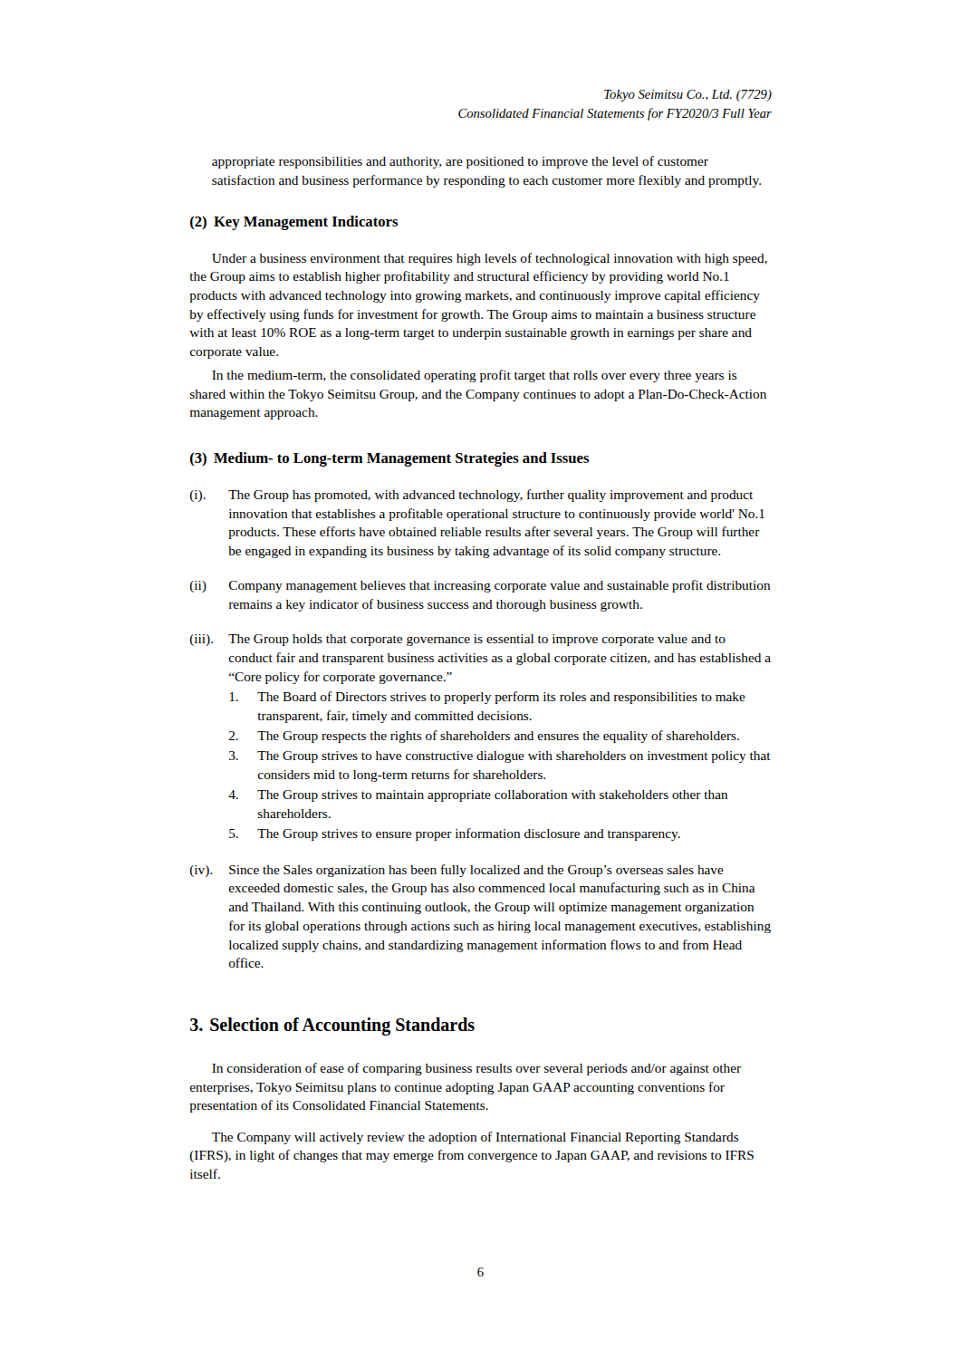Tokyo Seimitsu Co., Ltd. (7729)
Consolidated Financial Statements for FY2020/3 Full Year
appropriate responsibilities and authority, are positioned to improve the level of customer satisfaction and business performance by responding to each customer more flexibly and promptly.
(2) Key Management Indicators
Under a business environment that requires high levels of technological innovation with high speed, the Group aims to establish higher profitability and structural efficiency by providing world No.1 products with advanced technology into growing markets, and continuously improve capital efficiency by effectively using funds for investment for growth. The Group aims to maintain a business structure with at least 10% ROE as a long-term target to underpin sustainable growth in earnings per share and corporate value.
In the medium-term, the consolidated operating profit target that rolls over every three years is shared within the Tokyo Seimitsu Group, and the Company continues to adopt a Plan-Do-Check-Action management approach.
(3) Medium- to Long-term Management Strategies and Issues
(i).
The Group has promoted, with advanced technology, further quality improvement and product innovation that establishes a profitable operational structure to continuously provide world' No.1 products. These efforts have obtained reliable results after several years. The Group will further be engaged in expanding its business by taking advantage of its solid company structure.
(ii)
Company management believes that increasing corporate value and sustainable profit distribution remains a key indicator of business success and thorough business growth.
(iii).
The Group holds that corporate governance is essential to improve corporate value and to conduct fair and transparent business activities as a global corporate citizen, and has established a “Core policy for corporate governance.”
1. The Board of Directors strives to properly perform its roles and responsibilities to make transparent, fair, timely and committed decisions.
2. The Group respects the rights of shareholders and ensures the equality of shareholders.
3. The Group strives to have constructive dialogue with shareholders on investment policy that considers mid to long-term returns for shareholders.
4. The Group strives to maintain appropriate collaboration with stakeholders other than shareholders.
5. The Group strives to ensure proper information disclosure and transparency.
(iv).
Since the Sales organization has been fully localized and the Group’s overseas sales have exceeded domestic sales, the Group has also commenced local manufacturing such as in China and Thailand. With this continuing outlook, the Group will optimize management organization for its global operations through actions such as hiring local management executives, establishing localized supply chains, and standardizing management information flows to and from Head office.
3. Selection of Accounting Standards
In consideration of ease of comparing business results over several periods and/or against other enterprises, Tokyo Seimitsu plans to continue adopting Japan GAAP accounting conventions for presentation of its Consolidated Financial Statements.
The Company will actively review the adoption of International Financial Reporting Standards (IFRS), in light of changes that may emerge from convergence to Japan GAAP, and revisions to IFRS itself.
6